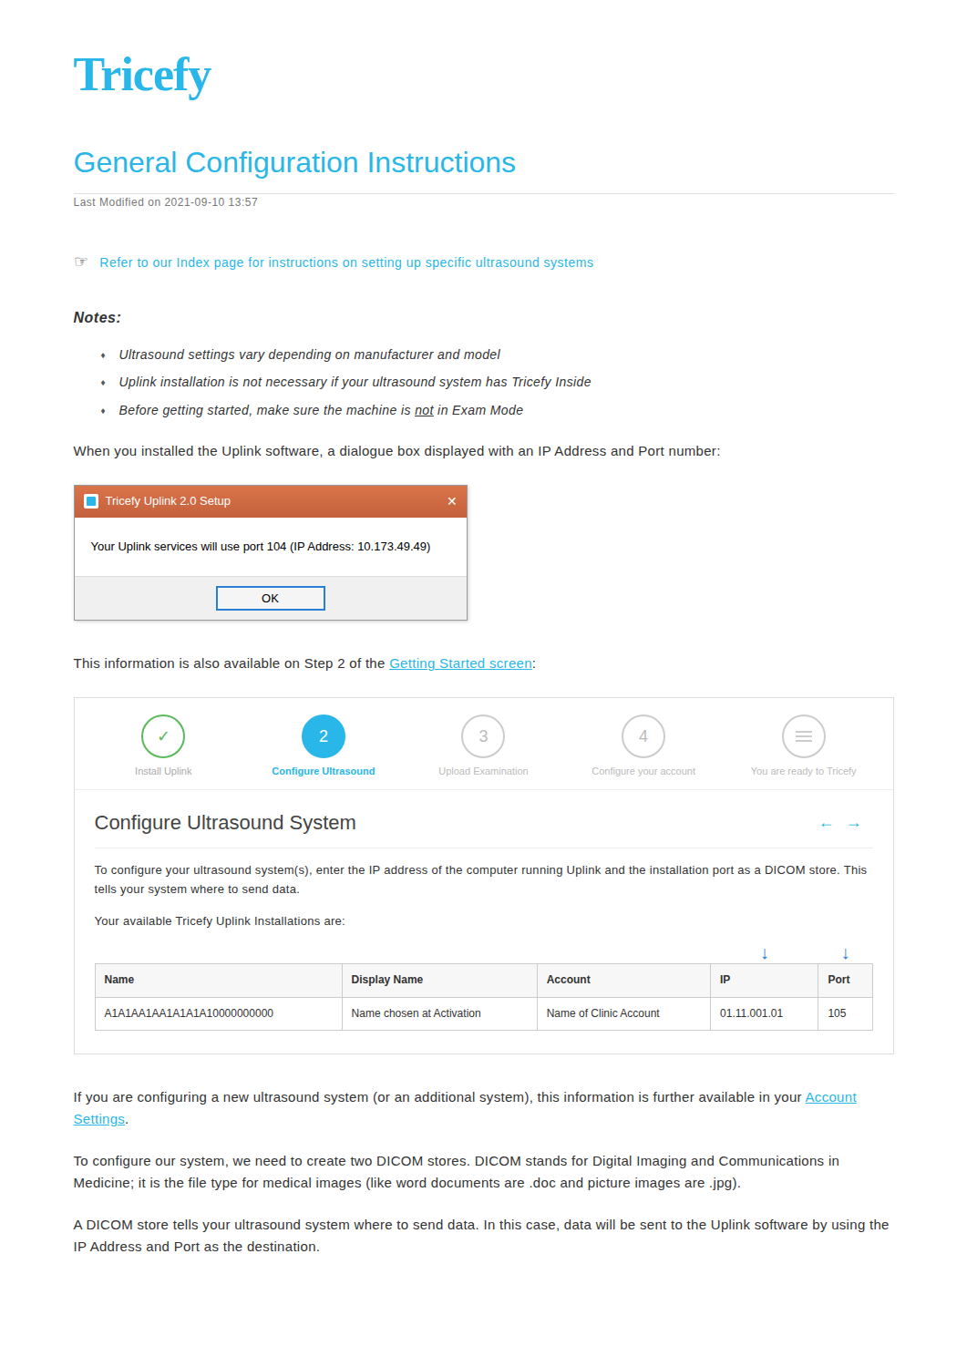Tricefy
General Configuration Instructions
Last Modified on 2021-09-10 13:57
☞ Refer to our Index page for instructions on setting up specific ultrasound systems
Notes:
Ultrasound settings vary depending on manufacturer and model
Uplink installation is not necessary if your ultrasound system has Tricefy Inside
Before getting started, make sure the machine is not in Exam Mode
When you installed the Uplink software, a dialogue box displayed with an IP Address and Port number:
Tricefy Uplink 2.0 Setup
✕
Your Uplink services will use port 104 (IP Address: 10.173.49.49)
OK
This information is also available on Step 2 of the Getting Started screen:
✓
Install Uplink
2
Configure Ultrasound
3
Upload Examination
4
Configure your account
You are ready to Tricefy
Configure Ultrasound System
←→
To configure your ultrasound system(s), enter the IP address of the computer running Uplink and the installation port as a DICOM store. This tells your system where to send data.
Your available Tricefy Uplink Installations are:
| | | | ↓ | ↓ |
| Name | Display Name | Account | IP | Port |
| A1A1AA1AA1A1A1A10000000000 | Name chosen at Activation | Name of Clinic Account | 01.11.001.01 | 105 |
If you are configuring a new ultrasound system (or an additional system), this information is further available in your Account Settings.
To configure our system, we need to create two DICOM stores. DICOM stands for Digital Imaging and Communications in Medicine; it is the file type for medical images (like word documents are .doc and picture images are .jpg).
A DICOM store tells your ultrasound system where to send data. In this case, data will be sent to the Uplink software by using the IP Address and Port as the destination.